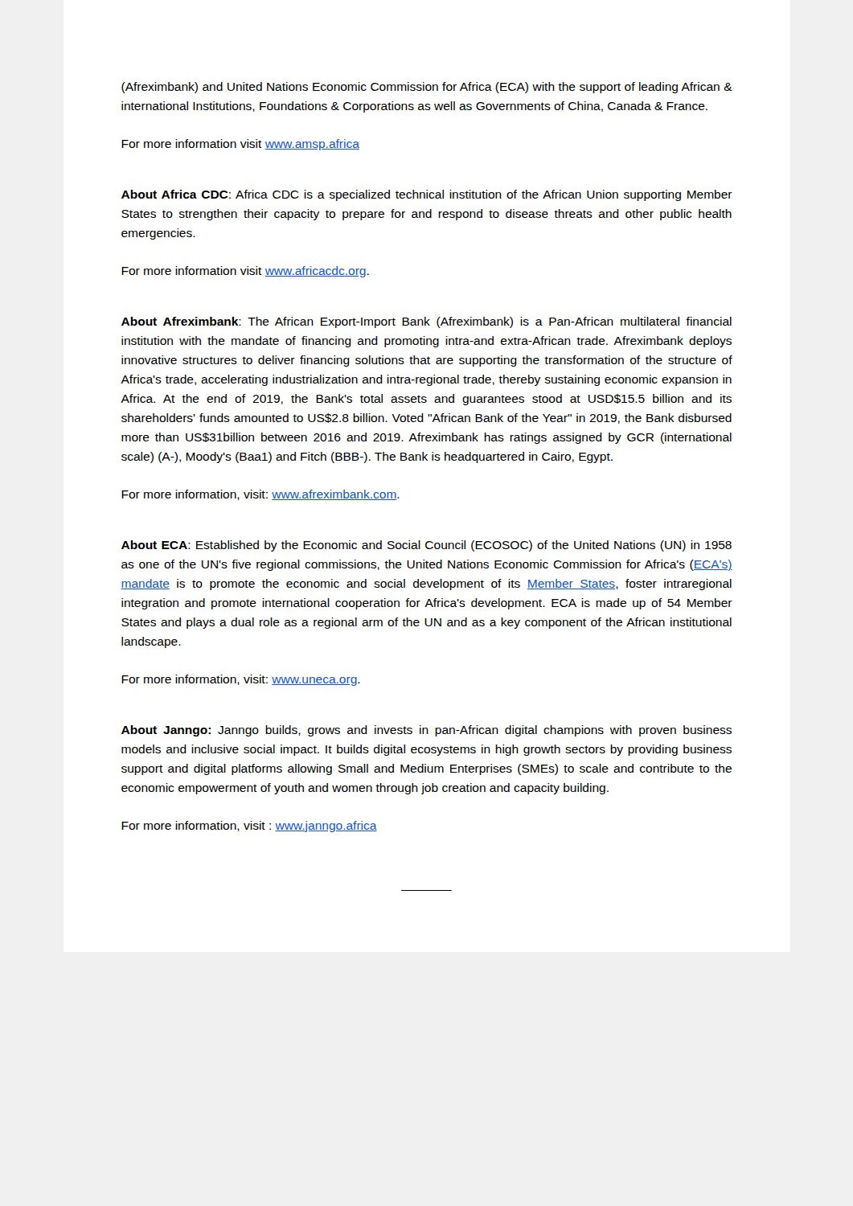(Afreximbank) and United Nations Economic Commission for Africa (ECA) with the support of leading African & international Institutions, Foundations & Corporations as well as Governments of China, Canada & France.
For more information visit www.amsp.africa
About Africa CDC: Africa CDC is a specialized technical institution of the African Union supporting Member States to strengthen their capacity to prepare for and respond to disease threats and other public health emergencies.
For more information visit www.africacdc.org.
About Afreximbank: The African Export-Import Bank (Afreximbank) is a Pan-African multilateral financial institution with the mandate of financing and promoting intra-and extra-African trade. Afreximbank deploys innovative structures to deliver financing solutions that are supporting the transformation of the structure of Africa's trade, accelerating industrialization and intra-regional trade, thereby sustaining economic expansion in Africa. At the end of 2019, the Bank's total assets and guarantees stood at USD$15.5 billion and its shareholders' funds amounted to US$2.8 billion. Voted "African Bank of the Year" in 2019, the Bank disbursed more than US$31billion between 2016 and 2019. Afreximbank has ratings assigned by GCR (international scale) (A-), Moody's (Baa1) and Fitch (BBB-). The Bank is headquartered in Cairo, Egypt.
For more information, visit: www.afreximbank.com.
About ECA: Established by the Economic and Social Council (ECOSOC) of the United Nations (UN) in 1958 as one of the UN's five regional commissions, the United Nations Economic Commission for Africa's (ECA's) mandate is to promote the economic and social development of its Member States, foster intraregional integration and promote international cooperation for Africa's development. ECA is made up of 54 Member States and plays a dual role as a regional arm of the UN and as a key component of the African institutional landscape.
For more information, visit: www.uneca.org.
About Janngo: Janngo builds, grows and invests in pan-African digital champions with proven business models and inclusive social impact. It builds digital ecosystems in high growth sectors by providing business support and digital platforms allowing Small and Medium Enterprises (SMEs) to scale and contribute to the economic empowerment of youth and women through job creation and capacity building.
For more information, visit : www.janngo.africa
_______